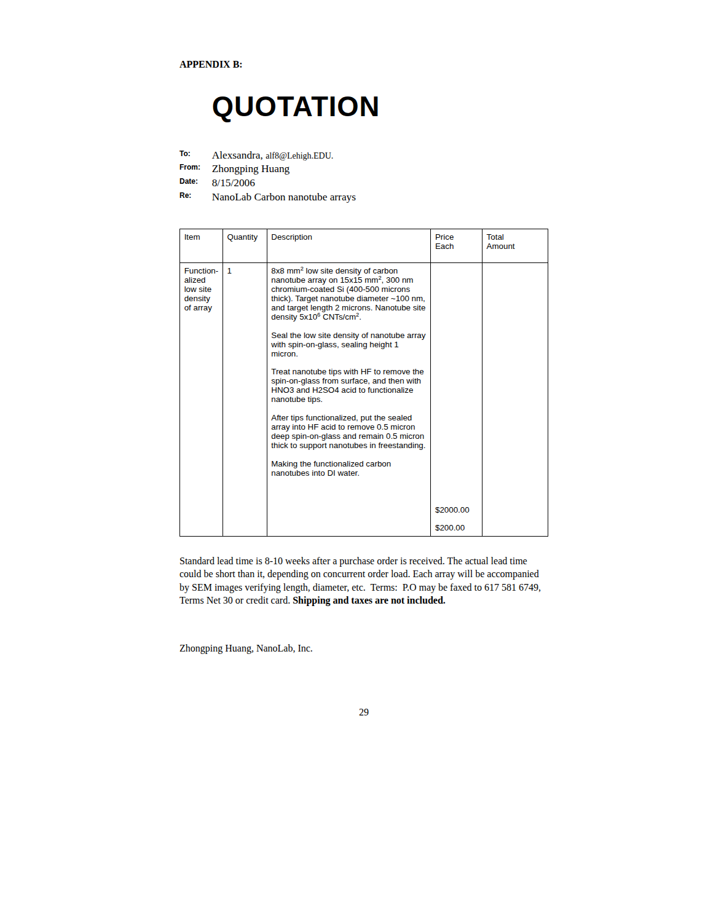APPENDIX B:
QUOTATION
| To: | Alexsandra, alf8@Lehigh.EDU. |
| From: | Zhongping Huang |
| Date: | 8/15/2006 |
| Re: | NanoLab Carbon nanotube arrays |
| Item | Quantity | Description | Price Each | Total Amount |
| --- | --- | --- | --- | --- |
| Function-alized low site density of array | 1 | 8x8 mm 2 low site density of carbon nanotube array on 15x15 mm 2 , 300 nm chromium-coated Si (400-500 microns thick). Target nanotube diameter ~100 nm, and target length 2 microns. Nanotube site density 5x10 6 CNTs/cm 2 . Seal the low site density of nanotube array with spin-on-glass, sealing height 1 micron. Treat nanotube tips with HF to remove the spin-on-glass from surface, and then with HNO3 and H2SO4 acid to functionalize nanotube tips. After tips functionalized, put the sealed array into HF acid to remove 0.5 micron deep spin-on-glass and remain 0.5 micron thick to support nanotubes in freestanding. Making the functionalized carbon nanotubes into DI water. | $2000.00 $200.00 | |
Standard lead time is 8-10 weeks after a purchase order is received. The actual lead time could be short than it, depending on concurrent order load. Each array will be accompanied by SEM images verifying length, diameter, etc. Terms: P.O may be faxed to 617 581 6749, Terms Net 30 or credit card. Shipping and taxes are not included.
Zhongping Huang, NanoLab, Inc.
29